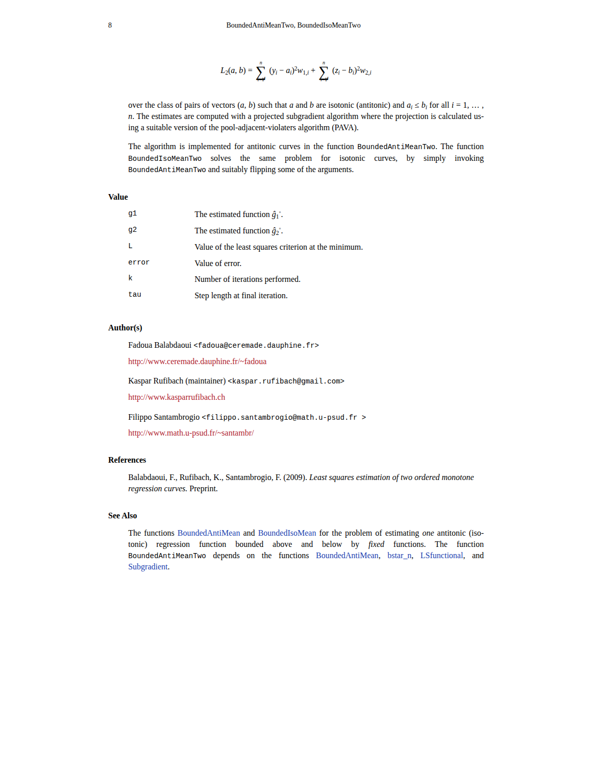8 BoundedAntiMeanTwo, BoundedIsoMeanTwo
L2(a, b) = n∑i=1 (yi − ai)2w1,i + n∑i=1 (zi − bi)2w2,i
over the class of pairs of vectors (a, b) such that a and b are isotonic (antitonic) and ai ≤ bi for all i = 1, … , n. The estimates are computed with a projected subgradient algorithm where the projection is calculated using a suitable version of the pool-adjacent-violaters algorithm (PAVA).
The algorithm is implemented for antitonic curves in the function BoundedAntiMeanTwo. The function BoundedIsoMeanTwo solves the same problem for isotonic curves, by simply invoking BoundedAntiMeanTwo and suitably flipping some of the arguments.
Value
| g1 | The estimated function ĝ 1 ◦ . |
| g2 | The estimated function ĝ 2 ◦ . |
| L | Value of the least squares criterion at the minimum. |
| error | Value of error. |
| k | Number of iterations performed. |
| tau | Step length at final iteration. |
Author(s)
Fadoua Balabdaoui <fadoua@ceremade.dauphine.fr>
http://www.ceremade.dauphine.fr/~fadoua
Kaspar Rufibach (maintainer) <kaspar.rufibach@gmail.com>
http://www.kasparrufibach.ch
Filippo Santambrogio <filippo.santambrogio@math.u-psud.fr >
http://www.math.u-psud.fr/~santambr/
References
Balabdaoui, F., Rufibach, K., Santambrogio, F. (2009). Least squares estimation of two ordered monotone regression curves. Preprint.
See Also
The functions BoundedAntiMean and BoundedIsoMean for the problem of estimating one antitonic (isotonic) regression function bounded above and below by fixed functions. The function BoundedAntiMeanTwo depends on the functions BoundedAntiMean, bstar_n, LSfunctional, and Subgradient.